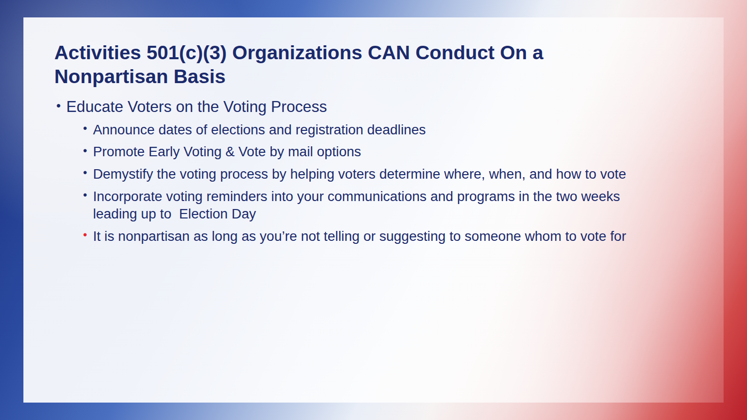Activities 501(c)(3) Organizations CAN Conduct On a Nonpartisan Basis
Educate Voters on the Voting Process
Announce dates of elections and registration deadlines
Promote Early Voting & Vote by mail options
Demystify the voting process by helping voters determine where, when, and how to vote
Incorporate voting reminders into your communications and programs in the two weeks leading up to Election Day
It is nonpartisan as long as you’re not telling or suggesting to someone whom to vote for